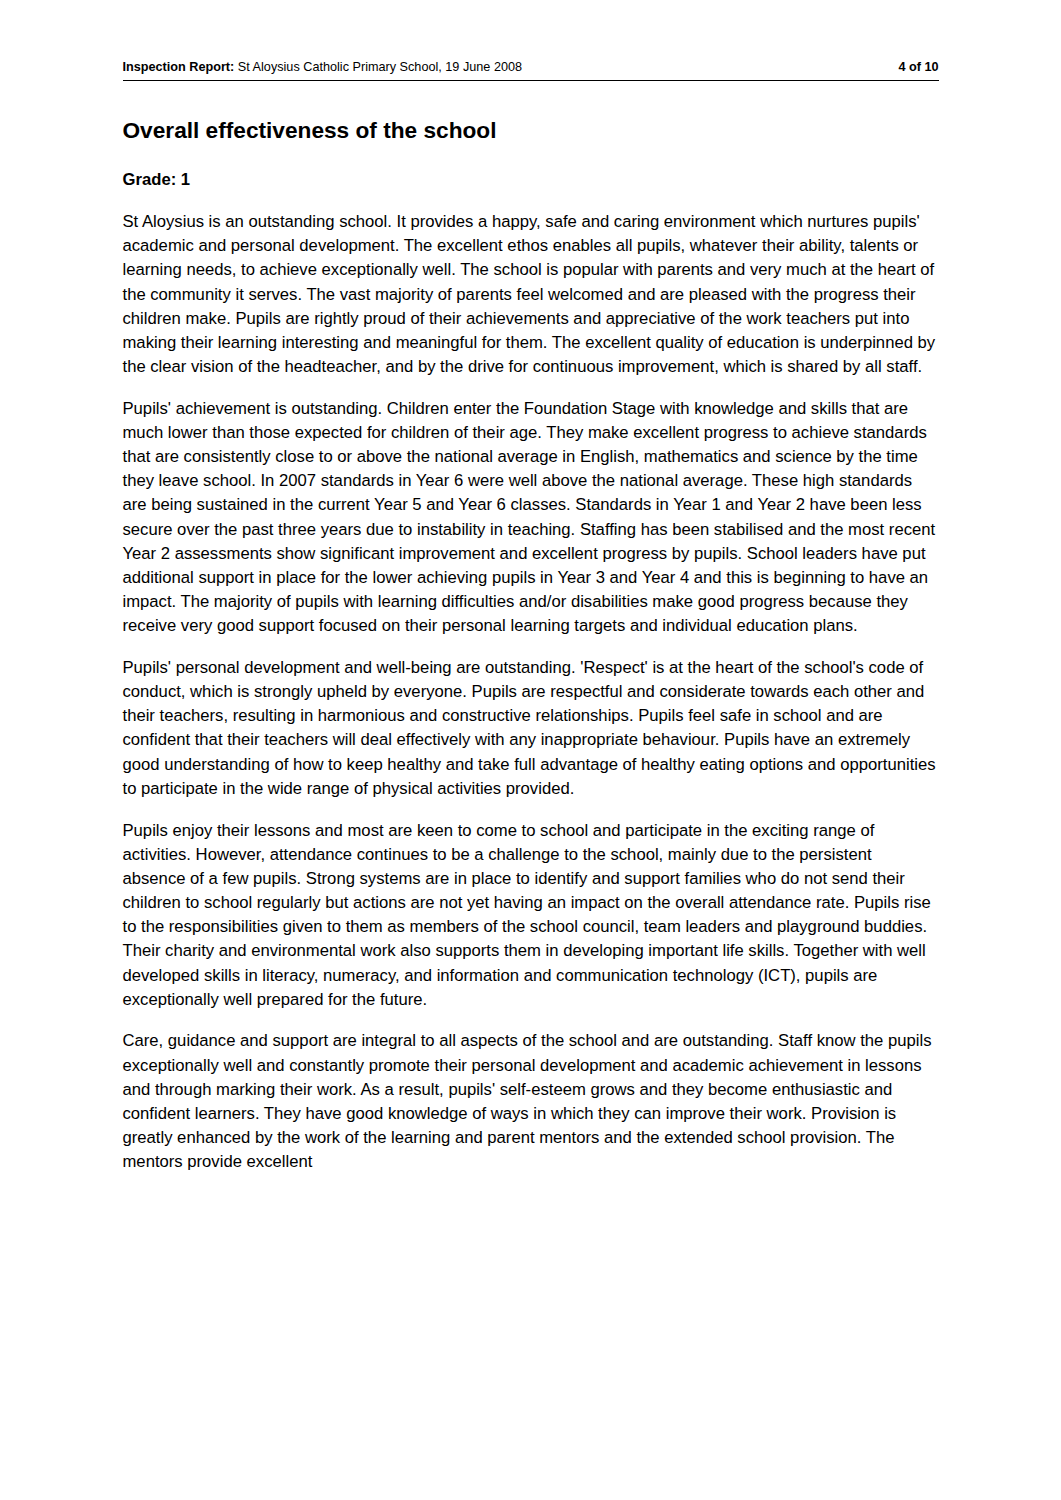Inspection Report: St Aloysius Catholic Primary School, 19 June 2008 4 of 10
Overall effectiveness of the school
Grade: 1
St Aloysius is an outstanding school. It provides a happy, safe and caring environment which nurtures pupils' academic and personal development. The excellent ethos enables all pupils, whatever their ability, talents or learning needs, to achieve exceptionally well. The school is popular with parents and very much at the heart of the community it serves. The vast majority of parents feel welcomed and are pleased with the progress their children make. Pupils are rightly proud of their achievements and appreciative of the work teachers put into making their learning interesting and meaningful for them. The excellent quality of education is underpinned by the clear vision of the headteacher, and by the drive for continuous improvement, which is shared by all staff.
Pupils' achievement is outstanding. Children enter the Foundation Stage with knowledge and skills that are much lower than those expected for children of their age. They make excellent progress to achieve standards that are consistently close to or above the national average in English, mathematics and science by the time they leave school. In 2007 standards in Year 6 were well above the national average. These high standards are being sustained in the current Year 5 and Year 6 classes. Standards in Year 1 and Year 2 have been less secure over the past three years due to instability in teaching. Staffing has been stabilised and the most recent Year 2 assessments show significant improvement and excellent progress by pupils. School leaders have put additional support in place for the lower achieving pupils in Year 3 and Year 4 and this is beginning to have an impact. The majority of pupils with learning difficulties and/or disabilities make good progress because they receive very good support focused on their personal learning targets and individual education plans.
Pupils' personal development and well-being are outstanding. 'Respect' is at the heart of the school's code of conduct, which is strongly upheld by everyone. Pupils are respectful and considerate towards each other and their teachers, resulting in harmonious and constructive relationships. Pupils feel safe in school and are confident that their teachers will deal effectively with any inappropriate behaviour. Pupils have an extremely good understanding of how to keep healthy and take full advantage of healthy eating options and opportunities to participate in the wide range of physical activities provided.
Pupils enjoy their lessons and most are keen to come to school and participate in the exciting range of activities. However, attendance continues to be a challenge to the school, mainly due to the persistent absence of a few pupils. Strong systems are in place to identify and support families who do not send their children to school regularly but actions are not yet having an impact on the overall attendance rate. Pupils rise to the responsibilities given to them as members of the school council, team leaders and playground buddies. Their charity and environmental work also supports them in developing important life skills. Together with well developed skills in literacy, numeracy, and information and communication technology (ICT), pupils are exceptionally well prepared for the future.
Care, guidance and support are integral to all aspects of the school and are outstanding. Staff know the pupils exceptionally well and constantly promote their personal development and academic achievement in lessons and through marking their work. As a result, pupils' self-esteem grows and they become enthusiastic and confident learners. They have good knowledge of ways in which they can improve their work. Provision is greatly enhanced by the work of the learning and parent mentors and the extended school provision. The mentors provide excellent